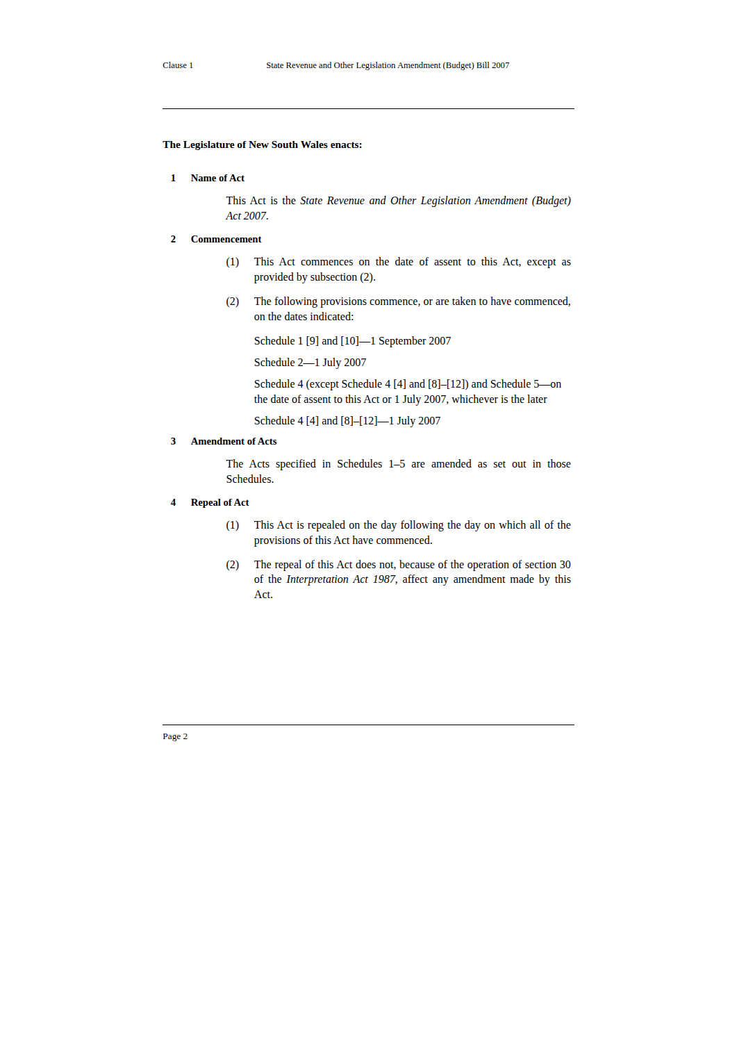Clause 1
State Revenue and Other Legislation Amendment (Budget) Bill 2007
The Legislature of New South Wales enacts:
1
Name of Act
This Act is the State Revenue and Other Legislation Amendment (Budget) Act 2007.
2
Commencement
(1)
This Act commences on the date of assent to this Act, except as provided by subsection (2).
(2)
The following provisions commence, or are taken to have commenced, on the dates indicated:
Schedule 1 [9] and [10]—1 September 2007
Schedule 2—1 July 2007
Schedule 4 (except Schedule 4 [4] and [8]–[12]) and Schedule 5—on the date of assent to this Act or 1 July 2007, whichever is the later
Schedule 4 [4] and [8]–[12]—1 July 2007
3
Amendment of Acts
The Acts specified in Schedules 1–5 are amended as set out in those Schedules.
4
Repeal of Act
(1)
This Act is repealed on the day following the day on which all of the provisions of this Act have commenced.
(2)
The repeal of this Act does not, because of the operation of section 30 of the Interpretation Act 1987, affect any amendment made by this Act.
Page 2